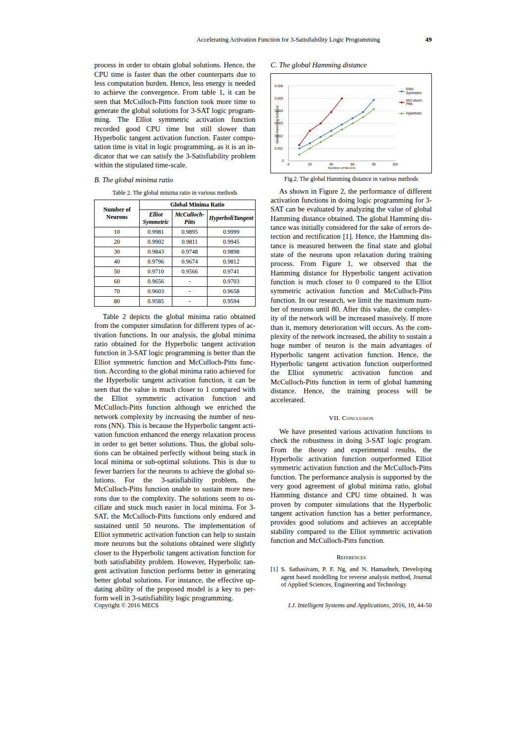Accelerating Activation Function for 3-Satisfiability Logic Programming
49
process in order to obtain global solutions. Hence, the CPU time is faster than the other counterparts due to less computation burden. Hence, less energy is needed to achieve the convergence. From table 1, it can be seen that McCulloch-Pitts function took more time to generate the global solutions for 3-SAT logic programming. The Elliot symmetric activation function recorded good CPU time but still slower than Hyperbolic tangent activation function. Faster computation time is vital in logic programming, as it is an indicator that we can satisfy the 3-Satisfiability problem within the stipulated time-scale.
B. The global minima ratio
Table 2. The global minima ratio in various methods
| Number of Neurons | Global Minima Ratio |
| --- | --- |
| Elliot Symmetric | McCulloch-Pitts | HyperboliTangent |
| 10 | 0.9981 | 0.9895 | 0.9999 |
| 20 | 0.9902 | 0.9811 | 0.9945 |
| 30 | 0.9843 | 0.9748 | 0.9898 |
| 40 | 0.9796 | 0.9674 | 0.9812 |
| 50 | 0.9710 | 0.9566 | 0.9741 |
| 60 | 0.9656 | - | 0.9703 |
| 70 | 0.9603 | - | 0.9658 |
| 80 | 0.9585 | - | 0.9594 |
Table 2 depicts the global minima ratio obtained from the computer simulation for different types of activation functions. In our analysis, the global minima ratio obtained for the Hyperbolic tangent activation function in 3-SAT logic programming is better than the Elliot symmetric function and McCulloch-Pitts function. According to the global minima ratio achieved for the Hyperbolic tangent activation function, it can be seen that the value is much closer to 1 compared with the Elliot symmetric activation function and McCulloch-Pitts function although we enriched the network complexity by increasing the number of neurons (NN). This is because the Hyperbolic tangent activation function enhanced the energy relaxation process in order to get better solutions. Thus, the global solutions can be obtained perfectly without being stuck in local minima or sub-optimal solutions. This is due to fewer barriers for the neurons to achieve the global solutions. For the 3-satisfiability problem, the McCulloch-Pitts function unable to sustain more neurons due to the complexity. The solutions seem to oscillate and stuck much easier in local minima. For 3-SAT, the McCulloch-Pitts functions only endured and sustained until 50 neurons. The implementation of Elliot symmetric activation function can help to sustain more neurons but the solutions obtained were slightly closer to the Hyperbolic tangent activation function for both satisfiability problem. However, Hyperbolic tangent activation function performs better in generating better global solutions. For instance, the effective updating ability of the proposed model is a key to perform well in 3-satisfiability logic programming.
C. The global Hamming distance
0.006 0.005 0.004 0.003 0.002 0.001 0 0 20 40 60 80 100 Number of Neuron Global Hamming Distance Elliot Symmetric McCulloch- Pitts Hyperbolic
Fig.2. The global Hamming distance in various methods
As shown in Figure 2, the performance of different activation functions in doing logic programming for 3-SAT can be evaluated by analyzing the value of global Hamming distance obtained. The global Hamming distance was initially considered for the sake of errors detection and rectification [1]. Hence, the Hamming distance is measured between the final state and global state of the neurons upon relaxation during training process. From Figure 1, we observed that the Hamming distance for Hyperbolic tangent activation function is much closer to 0 compared to the Elliot symmetric activation function and McCulloch-Pitts function. In our research, we limit the maximum number of neurons until 80. After this value, the complexity of the network will be increased massively. If more than it, memory deterioration will occurs. As the complexity of the network increased, the ability to sustain a huge number of neuron is the main advantages of Hyperbolic tangent activation function. Hence, the Hyperbolic tangent activation function outperformed the Elliot symmetric activation function and McCulloch-Pitts function in term of global hamming distance. Hence, the training process will be accelerated.
VII. Conclusion
We have presented various activation functions to check the robustness in doing 3-SAT logic program. From the theory and experimental results, the Hyperbolic activation function outperformed Elliot symmetric activation function and the McCulloch-Pitts function. The performance analysis is supported by the very good agreement of global minima ratio, global Hamming distance and CPU time obtained. It was proven by computer simulations that the Hyperbolic tangent activation function has a better performance, provides good solutions and achieves an acceptable stability compared to the Elliot symmetric activation function and McCulloch-Pitts function.
References
[1] S. Sathasivam, P. F. Ng, and N. Hamadneh, Developing agent based modelling for reverse analysis method, Journal of Applied Sciences, Engineering and Technology
Copyright © 2016 MECS
I.J. Intelligent Systems and Applications, 2016, 10, 44-50